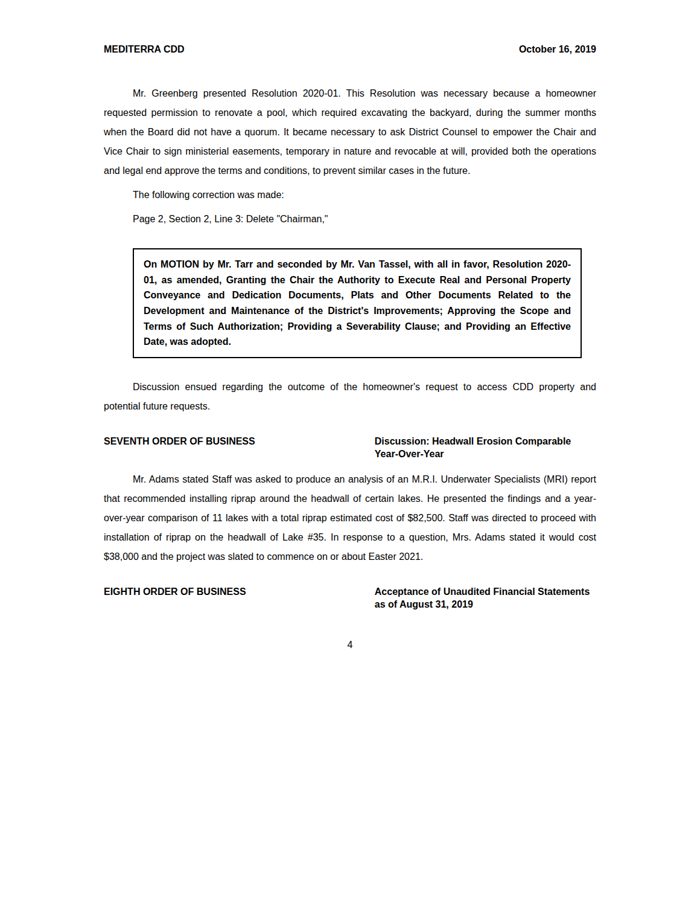MEDITERRA CDD October 16, 2019
Mr. Greenberg presented Resolution 2020-01. This Resolution was necessary because a homeowner requested permission to renovate a pool, which required excavating the backyard, during the summer months when the Board did not have a quorum. It became necessary to ask District Counsel to empower the Chair and Vice Chair to sign ministerial easements, temporary in nature and revocable at will, provided both the operations and legal end approve the terms and conditions, to prevent similar cases in the future.
The following correction was made:
Page 2, Section 2, Line 3: Delete "Chairman,"
On MOTION by Mr. Tarr and seconded by Mr. Van Tassel, with all in favor, Resolution 2020-01, as amended, Granting the Chair the Authority to Execute Real and Personal Property Conveyance and Dedication Documents, Plats and Other Documents Related to the Development and Maintenance of the District's Improvements; Approving the Scope and Terms of Such Authorization; Providing a Severability Clause; and Providing an Effective Date, was adopted.
Discussion ensued regarding the outcome of the homeowner's request to access CDD property and potential future requests.
SEVENTH ORDER OF BUSINESS
Discussion: Headwall Erosion Comparable Year-Over-Year
Mr. Adams stated Staff was asked to produce an analysis of an M.R.I. Underwater Specialists (MRI) report that recommended installing riprap around the headwall of certain lakes. He presented the findings and a year-over-year comparison of 11 lakes with a total riprap estimated cost of $82,500. Staff was directed to proceed with installation of riprap on the headwall of Lake #35. In response to a question, Mrs. Adams stated it would cost $38,000 and the project was slated to commence on or about Easter 2021.
EIGHTH ORDER OF BUSINESS
Acceptance of Unaudited Financial Statements as of August 31, 2019
4